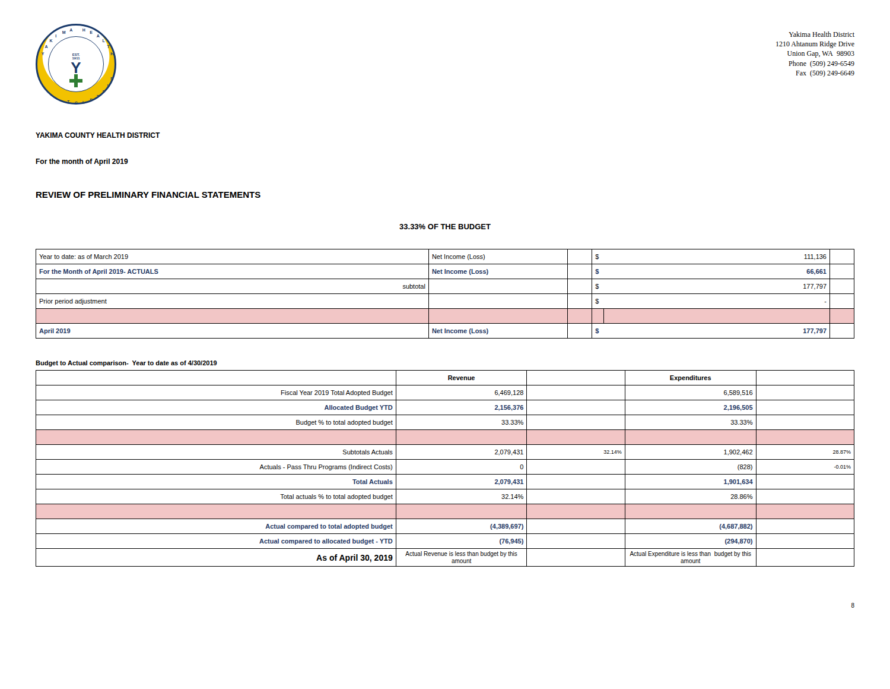Y A K I M A H E A L T H D I S T R I C T
EST.
1911
Y
Yakima Health District
1210 Ahtanum Ridge Drive
Union Gap, WA 98903
Phone (509) 249-6549
Fax (509) 249-6649
YAKIMA COUNTY HEALTH DISTRICT
For the month of April 2019
REVIEW OF PRELIMINARY FINANCIAL STATEMENTS
33.33% OF THE BUDGET
| Year to date: as of March 2019 | Net Income (Loss) | | $ | 111,136 | |
| For the Month of April 2019- ACTUALS | Net Income (Loss) | | $ | 66,661 | |
| subtotal | | | $ | 177,797 | |
| Prior period adjustment | | | $ | - | |
| April 2019 | Net Income (Loss) | | $ | 177,797 | |
Budget to Actual comparison- Year to date as of 4/30/2019
| | Revenue | | Expenditures | |
| --- | --- | --- | --- | --- |
| Fiscal Year 2019 Total Adopted Budget | 6,469,128 | | 6,589,516 | |
| Allocated Budget YTD | 2,156,376 | | 2,196,505 | |
| Budget % to total adopted budget | 33.33% | | 33.33% | |
| Subtotals Actuals | 2,079,431 | 32.14% | 1,902,462 | 28.87% |
| Actuals - Pass Thru Programs (Indirect Costs) | 0 | | (828) | -0.01% |
| Total Actuals | 2,079,431 | | 1,901,634 | |
| Total actuals % to total adopted budget | 32.14% | | 28.86% | |
| Actual compared to total adopted budget | (4,389,697) | | (4,687,882) | |
| Actual compared to allocated budget - YTD | (76,945) | | (294,870) | |
| As of April 30, 2019 | Actual Revenue is less than budget by this amount | | Actual Expenditure is less than budget by this amount | |
8